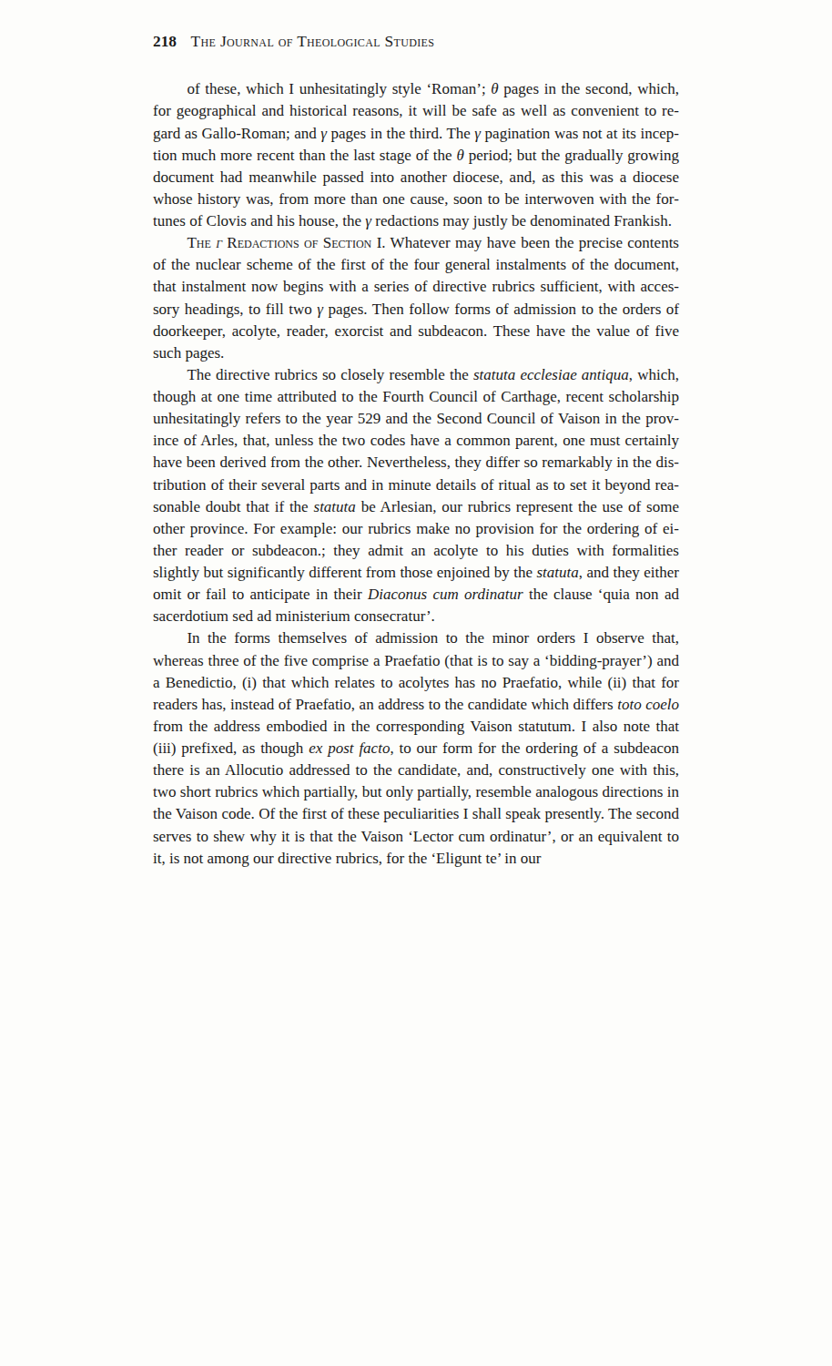218 The Journal of Theological Studies
of these, which I unhesitatingly style ‘Roman’; θ pages in the second, which, for geographical and historical reasons, it will be safe as well as convenient to regard as Gallo-Roman; and γ pages in the third. The γ pagination was not at its inception much more recent than the last stage of the θ period; but the gradually growing document had meanwhile passed into another diocese, and, as this was a diocese whose history was, from more than one cause, soon to be interwoven with the fortunes of Clovis and his house, the γ redactions may justly be denominated Frankish.
The γ Redactions of Section I. Whatever may have been the precise contents of the nuclear scheme of the first of the four general instalments of the document, that instalment now begins with a series of directive rubrics sufficient, with accessory headings, to fill two γ pages. Then follow forms of admission to the orders of doorkeeper, acolyte, reader, exorcist and subdeacon. These have the value of five such pages.
The directive rubrics so closely resemble the statuta ecclesiae antiqua, which, though at one time attributed to the Fourth Council of Carthage, recent scholarship unhesitatingly refers to the year 529 and the Second Council of Vaison in the province of Arles, that, unless the two codes have a common parent, one must certainly have been derived from the other. Nevertheless, they differ so remarkably in the distribution of their several parts and in minute details of ritual as to set it beyond reasonable doubt that if the statuta be Arlesian, our rubrics represent the use of some other province. For example: our rubrics make no provision for the ordering of either reader or subdeacon.; they admit an acolyte to his duties with formalities slightly but significantly different from those enjoined by the statuta, and they either omit or fail to anticipate in their Diaconus cum ordinatur the clause ‘quia non ad sacerdotium sed ad ministerium consecratur’.
In the forms themselves of admission to the minor orders I observe that, whereas three of the five comprise a Praefatio (that is to say a ‘bidding-prayer’) and a Benedictio, (i) that which relates to acolytes has no Praefatio, while (ii) that for readers has, instead of Praefatio, an address to the candidate which differs toto coelo from the address embodied in the corresponding Vaison statutum. I also note that (iii) prefixed, as though ex post facto, to our form for the ordering of a subdeacon there is an Allocutio addressed to the candidate, and, constructively one with this, two short rubrics which partially, but only partially, resemble analogous directions in the Vaison code. Of the first of these peculiarities I shall speak presently. The second serves to shew why it is that the Vaison ‘Lector cum ordinatur’, or an equivalent to it, is not among our directive rubrics, for the ‘Eligunt te’ in our